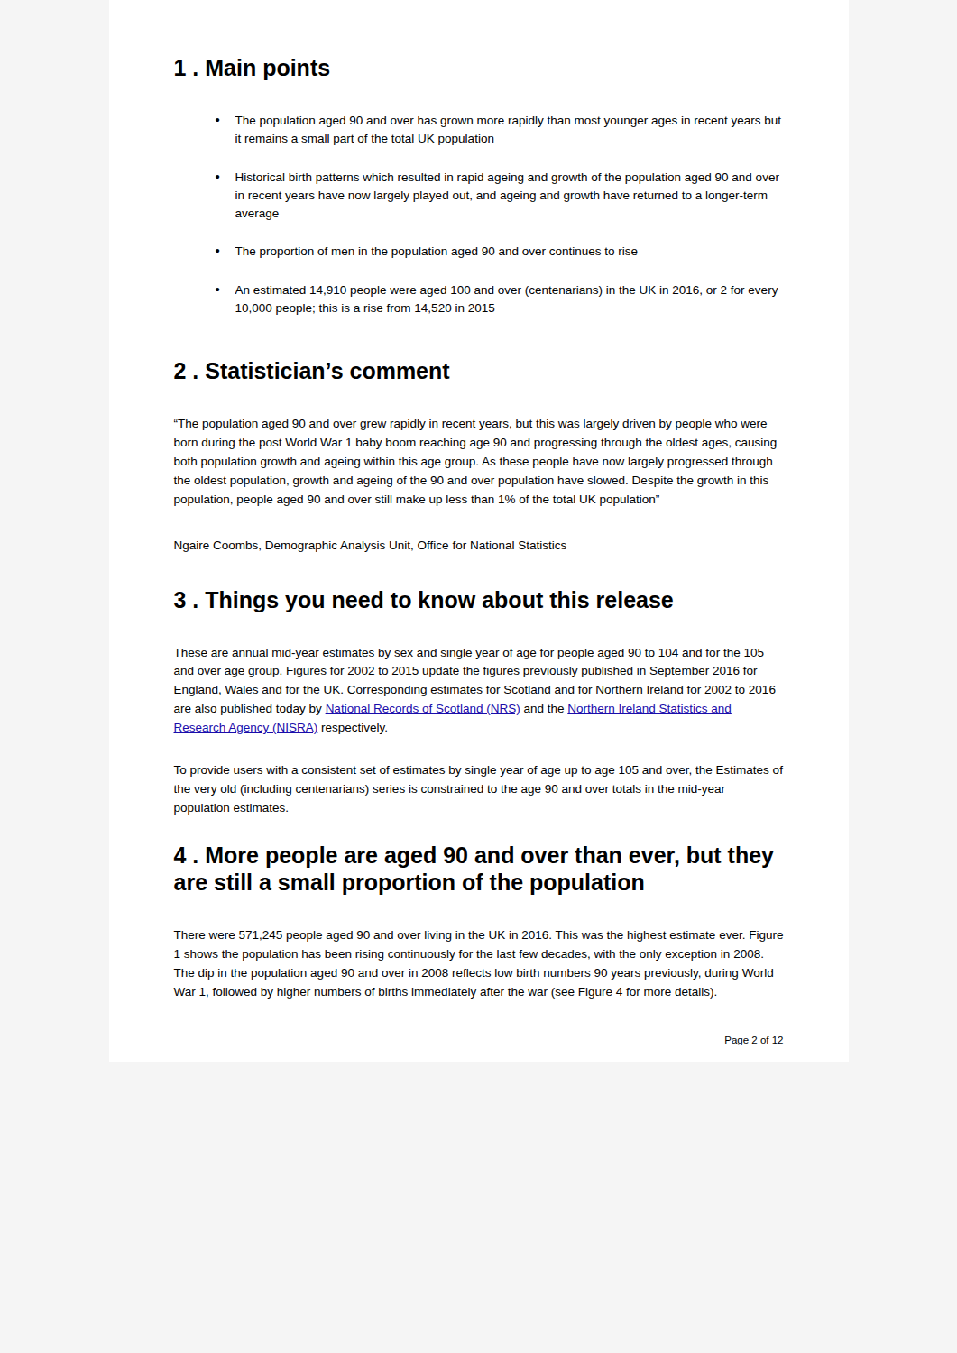1 . Main points
The population aged 90 and over has grown more rapidly than most younger ages in recent years but it remains a small part of the total UK population
Historical birth patterns which resulted in rapid ageing and growth of the population aged 90 and over in recent years have now largely played out, and ageing and growth have returned to a longer-term average
The proportion of men in the population aged 90 and over continues to rise
An estimated 14,910 people were aged 100 and over (centenarians) in the UK in 2016, or 2 for every 10,000 people; this is a rise from 14,520 in 2015
2 . Statistician’s comment
“The population aged 90 and over grew rapidly in recent years, but this was largely driven by people who were born during the post World War 1 baby boom reaching age 90 and progressing through the oldest ages, causing both population growth and ageing within this age group. As these people have now largely progressed through the oldest population, growth and ageing of the 90 and over population have slowed. Despite the growth in this population, people aged 90 and over still make up less than 1% of the total UK population”
Ngaire Coombs, Demographic Analysis Unit, Office for National Statistics
3 . Things you need to know about this release
These are annual mid-year estimates by sex and single year of age for people aged 90 to 104 and for the 105 and over age group. Figures for 2002 to 2015 update the figures previously published in September 2016 for England, Wales and for the UK. Corresponding estimates for Scotland and for Northern Ireland for 2002 to 2016 are also published today by National Records of Scotland (NRS) and the Northern Ireland Statistics and Research Agency (NISRA) respectively.
To provide users with a consistent set of estimates by single year of age up to age 105 and over, the Estimates of the very old (including centenarians) series is constrained to the age 90 and over totals in the mid-year population estimates.
4 . More people are aged 90 and over than ever, but they are still a small proportion of the population
There were 571,245 people aged 90 and over living in the UK in 2016. This was the highest estimate ever. Figure 1 shows the population has been rising continuously for the last few decades, with the only exception in 2008. The dip in the population aged 90 and over in 2008 reflects low birth numbers 90 years previously, during World War 1, followed by higher numbers of births immediately after the war (see Figure 4 for more details).
Page 2 of 12